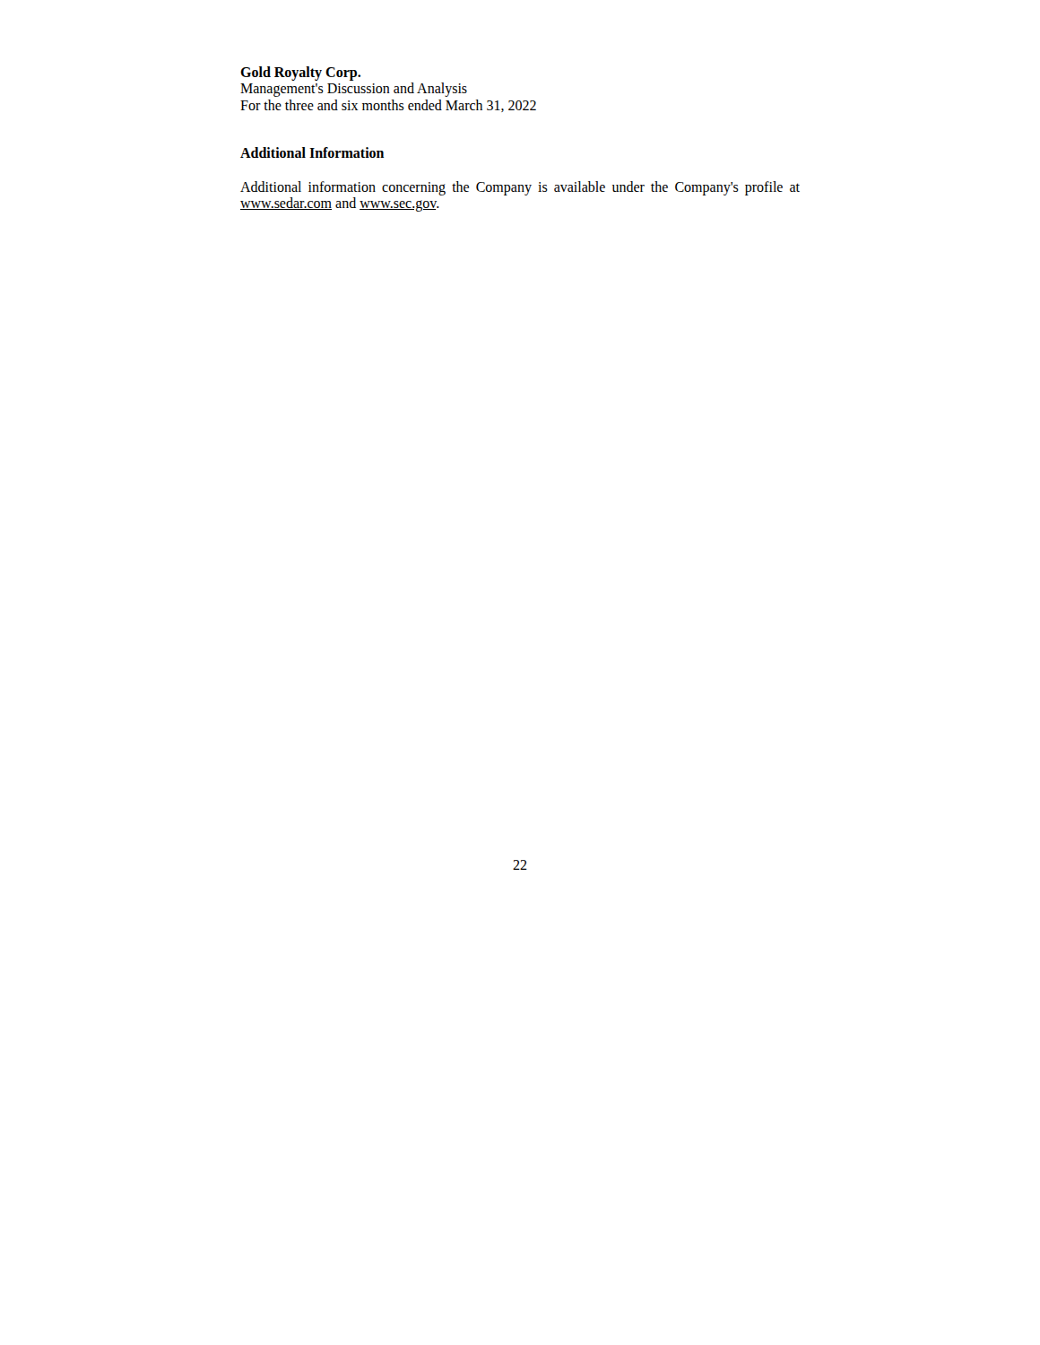Gold Royalty Corp.
Management's Discussion and Analysis
For the three and six months ended March 31, 2022
Additional Information
Additional information concerning the Company is available under the Company's profile at www.sedar.com and www.sec.gov.
22